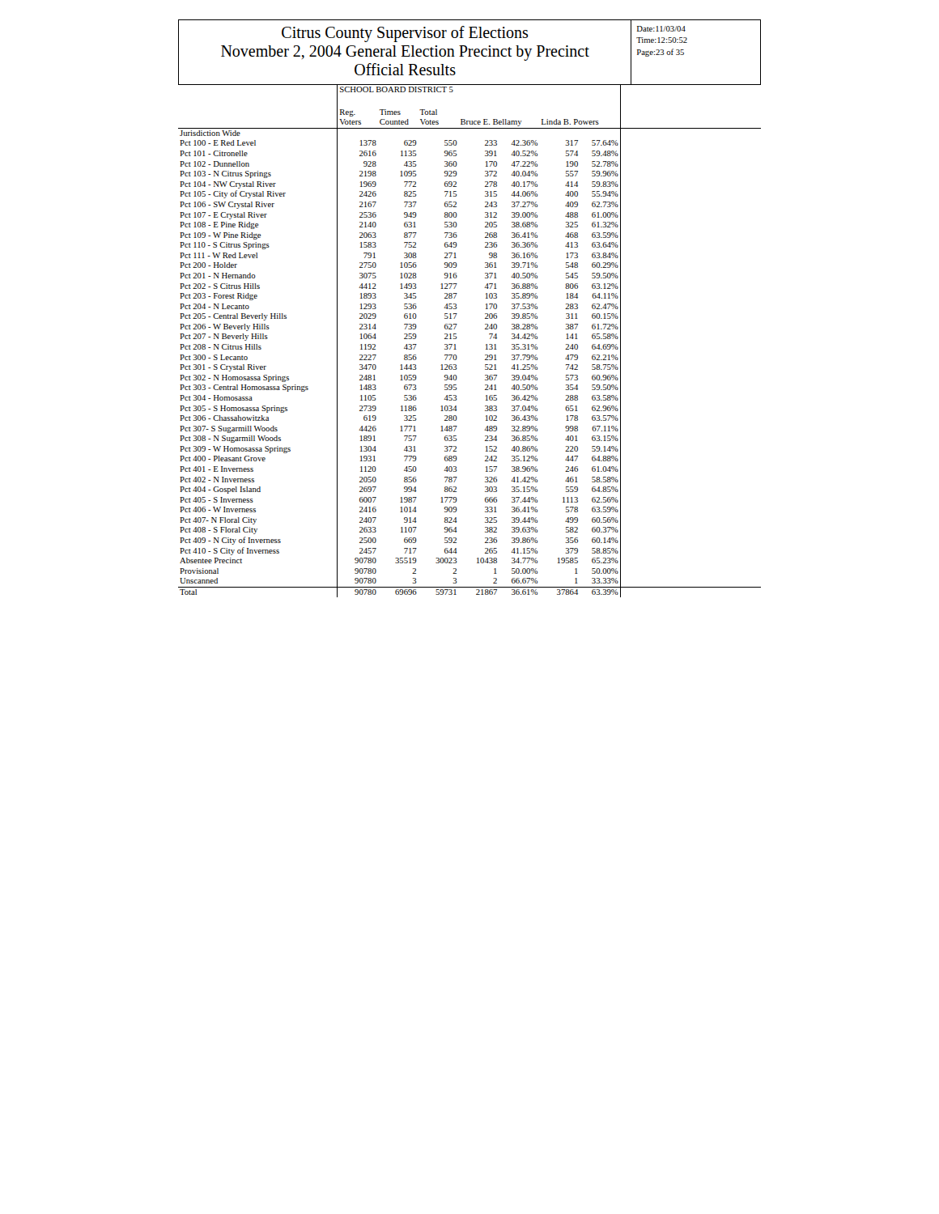Citrus County Supervisor of Elections
November 2, 2004 General Election Precinct by Precinct
Official Results
Date:11/03/04
Time:12:50:52
Page:23 of 35
| | SCHOOL BOARD DISTRICT 5 | |
| --- | --- | --- |
| | Reg. Voters | Times Counted | Total Votes | Bruce E. Bellamy | Linda B. Powers | |
| Jurisdiction Wide | | | | | | | | |
| Pct 100 - E Red Level | 1378 | 629 | 550 | 233 | 42.36% | 317 | 57.64% | |
| Pct 101 - Citronelle | 2616 | 1135 | 965 | 391 | 40.52% | 574 | 59.48% | |
| Pct 102 - Dunnellon | 928 | 435 | 360 | 170 | 47.22% | 190 | 52.78% | |
| Pct 103 - N Citrus Springs | 2198 | 1095 | 929 | 372 | 40.04% | 557 | 59.96% | |
| Pct 104 - NW Crystal River | 1969 | 772 | 692 | 278 | 40.17% | 414 | 59.83% | |
| Pct 105 - City of Crystal River | 2426 | 825 | 715 | 315 | 44.06% | 400 | 55.94% | |
| Pct 106 - SW Crystal River | 2167 | 737 | 652 | 243 | 37.27% | 409 | 62.73% | |
| Pct 107 - E Crystal River | 2536 | 949 | 800 | 312 | 39.00% | 488 | 61.00% | |
| Pct 108 - E Pine Ridge | 2140 | 631 | 530 | 205 | 38.68% | 325 | 61.32% | |
| Pct 109 - W Pine Ridge | 2063 | 877 | 736 | 268 | 36.41% | 468 | 63.59% | |
| Pct 110 - S Citrus Springs | 1583 | 752 | 649 | 236 | 36.36% | 413 | 63.64% | |
| Pct 111 - W Red Level | 791 | 308 | 271 | 98 | 36.16% | 173 | 63.84% | |
| Pct 200 - Holder | 2750 | 1056 | 909 | 361 | 39.71% | 548 | 60.29% | |
| Pct 201 - N Hernando | 3075 | 1028 | 916 | 371 | 40.50% | 545 | 59.50% | |
| Pct 202 - S Citrus Hills | 4412 | 1493 | 1277 | 471 | 36.88% | 806 | 63.12% | |
| Pct 203 - Forest Ridge | 1893 | 345 | 287 | 103 | 35.89% | 184 | 64.11% | |
| Pct 204 - N Lecanto | 1293 | 536 | 453 | 170 | 37.53% | 283 | 62.47% | |
| Pct 205 - Central Beverly Hills | 2029 | 610 | 517 | 206 | 39.85% | 311 | 60.15% | |
| Pct 206 - W Beverly Hills | 2314 | 739 | 627 | 240 | 38.28% | 387 | 61.72% | |
| Pct 207 - N Beverly Hills | 1064 | 259 | 215 | 74 | 34.42% | 141 | 65.58% | |
| Pct 208 - N Citrus Hills | 1192 | 437 | 371 | 131 | 35.31% | 240 | 64.69% | |
| Pct 300 - S Lecanto | 2227 | 856 | 770 | 291 | 37.79% | 479 | 62.21% | |
| Pct 301 - S Crystal River | 3470 | 1443 | 1263 | 521 | 41.25% | 742 | 58.75% | |
| Pct 302 - N Homosassa Springs | 2481 | 1059 | 940 | 367 | 39.04% | 573 | 60.96% | |
| Pct 303 - Central Homosassa Springs | 1483 | 673 | 595 | 241 | 40.50% | 354 | 59.50% | |
| Pct 304 - Homosassa | 1105 | 536 | 453 | 165 | 36.42% | 288 | 63.58% | |
| Pct 305 - S Homosassa Springs | 2739 | 1186 | 1034 | 383 | 37.04% | 651 | 62.96% | |
| Pct 306 - Chassahowitzka | 619 | 325 | 280 | 102 | 36.43% | 178 | 63.57% | |
| Pct 307- S Sugarmill Woods | 4426 | 1771 | 1487 | 489 | 32.89% | 998 | 67.11% | |
| Pct 308 - N Sugarmill Woods | 1891 | 757 | 635 | 234 | 36.85% | 401 | 63.15% | |
| Pct 309 - W Homosassa Springs | 1304 | 431 | 372 | 152 | 40.86% | 220 | 59.14% | |
| Pct 400 - Pleasant Grove | 1931 | 779 | 689 | 242 | 35.12% | 447 | 64.88% | |
| Pct 401 - E Inverness | 1120 | 450 | 403 | 157 | 38.96% | 246 | 61.04% | |
| Pct 402 - N Inverness | 2050 | 856 | 787 | 326 | 41.42% | 461 | 58.58% | |
| Pct 404 - Gospel Island | 2697 | 994 | 862 | 303 | 35.15% | 559 | 64.85% | |
| Pct 405 - S Inverness | 6007 | 1987 | 1779 | 666 | 37.44% | 1113 | 62.56% | |
| Pct 406 - W Inverness | 2416 | 1014 | 909 | 331 | 36.41% | 578 | 63.59% | |
| Pct 407- N Floral City | 2407 | 914 | 824 | 325 | 39.44% | 499 | 60.56% | |
| Pct 408 - S Floral City | 2633 | 1107 | 964 | 382 | 39.63% | 582 | 60.37% | |
| Pct 409 - N City of Inverness | 2500 | 669 | 592 | 236 | 39.86% | 356 | 60.14% | |
| Pct 410 - S City of Inverness | 2457 | 717 | 644 | 265 | 41.15% | 379 | 58.85% | |
| Absentee Precinct | 90780 | 35519 | 30023 | 10438 | 34.77% | 19585 | 65.23% | |
| Provisional | 90780 | 2 | 2 | 1 | 50.00% | 1 | 50.00% | |
| Unscanned | 90780 | 3 | 3 | 2 | 66.67% | 1 | 33.33% | |
| Total | 90780 | 69696 | 59731 | 21867 | 36.61% | 37864 | 63.39% | |